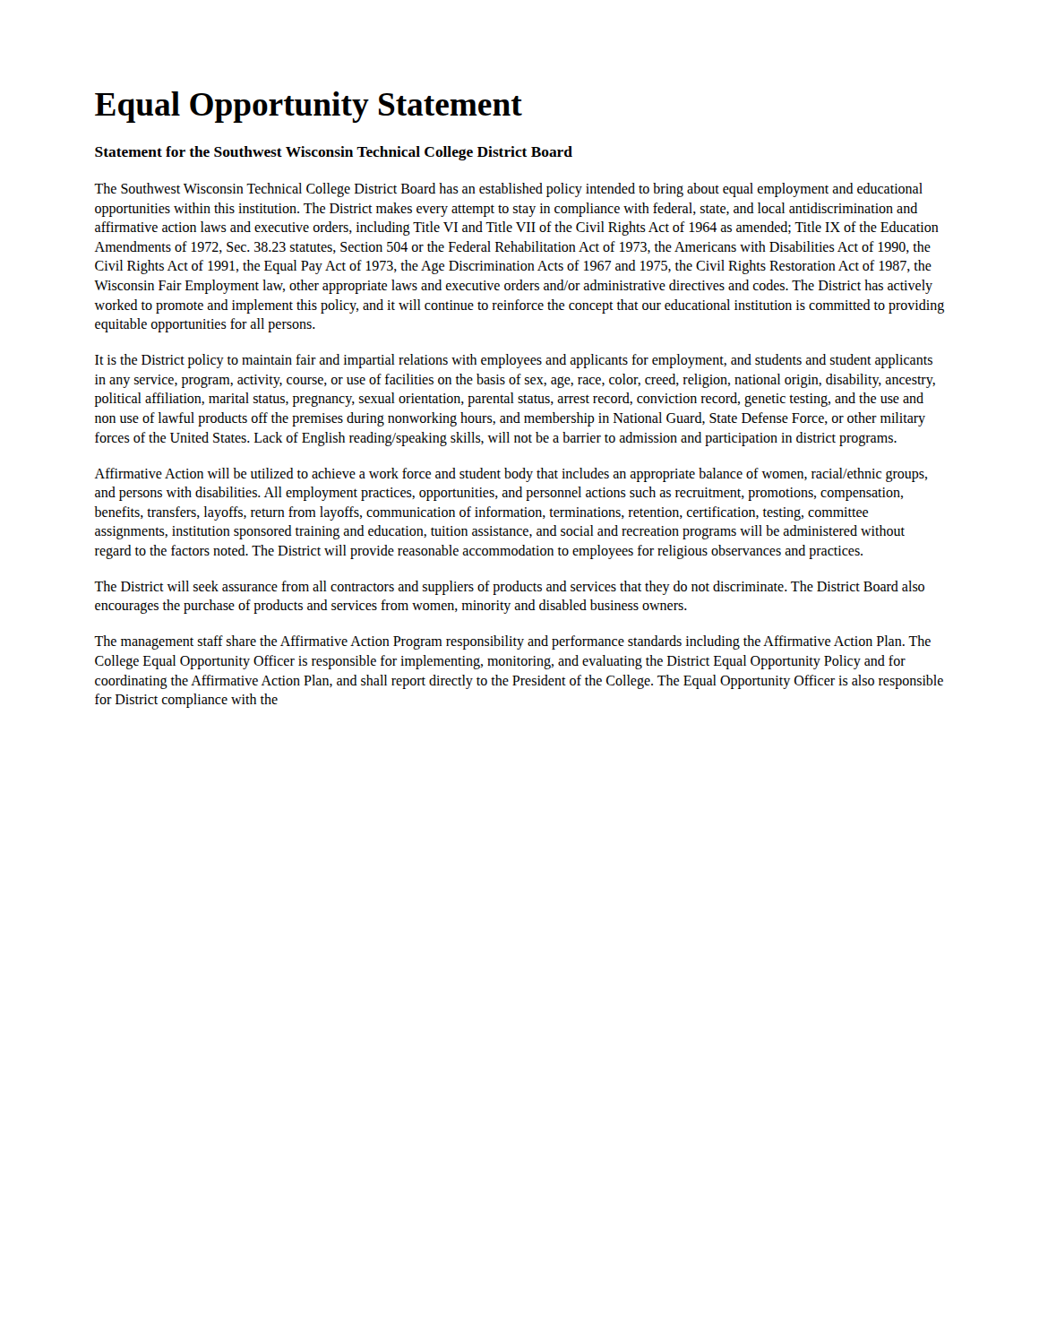Equal Opportunity Statement
Statement for the Southwest Wisconsin Technical College District Board
The Southwest Wisconsin Technical College District Board has an established policy intended to bring about equal employment and educational opportunities within this institution. The District makes every attempt to stay in compliance with federal, state, and local antidiscrimination and affirmative action laws and executive orders, including Title VI and Title VII of the Civil Rights Act of 1964 as amended; Title IX of the Education Amendments of 1972, Sec. 38.23 statutes, Section 504 or the Federal Rehabilitation Act of 1973, the Americans with Disabilities Act of 1990, the Civil Rights Act of 1991, the Equal Pay Act of 1973, the Age Discrimination Acts of 1967 and 1975, the Civil Rights Restoration Act of 1987, the Wisconsin Fair Employment law, other appropriate laws and executive orders and/or administrative directives and codes. The District has actively worked to promote and implement this policy, and it will continue to reinforce the concept that our educational institution is committed to providing equitable opportunities for all persons.
It is the District policy to maintain fair and impartial relations with employees and applicants for employment, and students and student applicants in any service, program, activity, course, or use of facilities on the basis of sex, age, race, color, creed, religion, national origin, disability, ancestry, political affiliation, marital status, pregnancy, sexual orientation, parental status, arrest record, conviction record, genetic testing, and the use and non use of lawful products off the premises during nonworking hours, and membership in National Guard, State Defense Force, or other military forces of the United States. Lack of English reading/speaking skills, will not be a barrier to admission and participation in district programs.
Affirmative Action will be utilized to achieve a work force and student body that includes an appropriate balance of women, racial/ethnic groups, and persons with disabilities. All employment practices, opportunities, and personnel actions such as recruitment, promotions, compensation, benefits, transfers, layoffs, return from layoffs, communication of information, terminations, retention, certification, testing, committee assignments, institution sponsored training and education, tuition assistance, and social and recreation programs will be administered without regard to the factors noted. The District will provide reasonable accommodation to employees for religious observances and practices.
The District will seek assurance from all contractors and suppliers of products and services that they do not discriminate. The District Board also encourages the purchase of products and services from women, minority and disabled business owners.
The management staff share the Affirmative Action Program responsibility and performance standards including the Affirmative Action Plan. The College Equal Opportunity Officer is responsible for implementing, monitoring, and evaluating the District Equal Opportunity Policy and for coordinating the Affirmative Action Plan, and shall report directly to the President of the College. The Equal Opportunity Officer is also responsible for District compliance with the